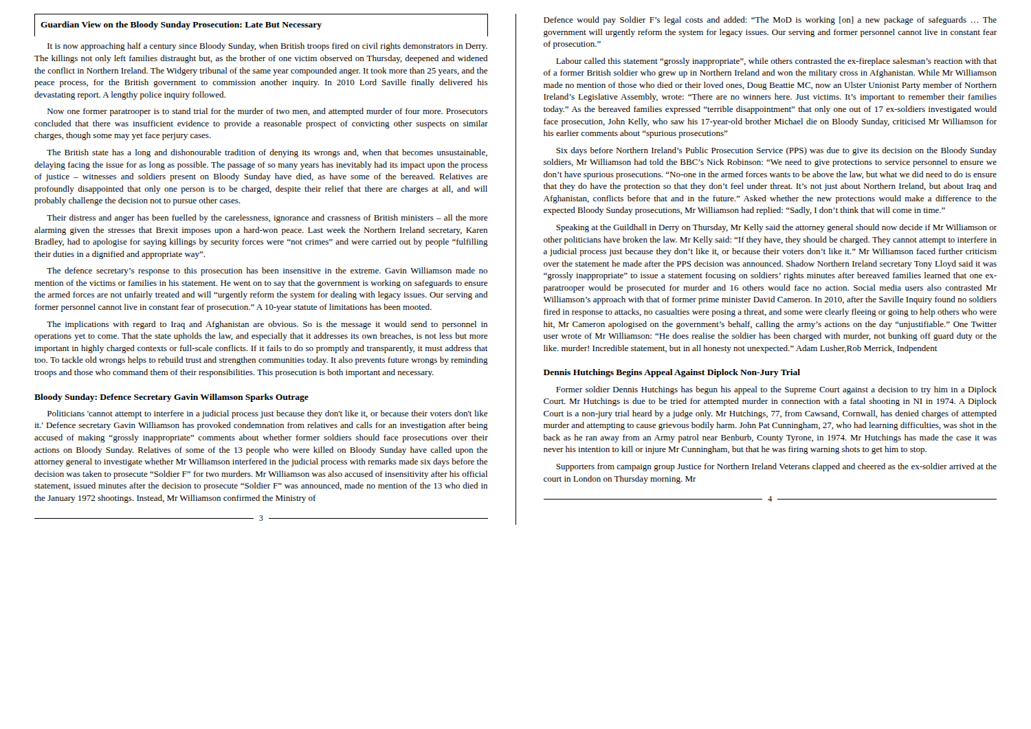Guardian View on the Bloody Sunday Prosecution: Late But Necessary
It is now approaching half a century since Bloody Sunday, when British troops fired on civil rights demonstrators in Derry. The killings not only left families distraught but, as the brother of one victim observed on Thursday, deepened and widened the conflict in Northern Ireland. The Widgery tribunal of the same year compounded anger. It took more than 25 years, and the peace process, for the British government to commission another inquiry. In 2010 Lord Saville finally delivered his devastating report. A lengthy police inquiry followed.
Now one former paratrooper is to stand trial for the murder of two men, and attempted murder of four more. Prosecutors concluded that there was insufficient evidence to provide a reasonable prospect of convicting other suspects on similar charges, though some may yet face perjury cases.
The British state has a long and dishonourable tradition of denying its wrongs and, when that becomes unsustainable, delaying facing the issue for as long as possible. The passage of so many years has inevitably had its impact upon the process of justice – witnesses and soldiers present on Bloody Sunday have died, as have some of the bereaved. Relatives are profoundly disappointed that only one person is to be charged, despite their relief that there are charges at all, and will probably challenge the decision not to pursue other cases.
Their distress and anger has been fuelled by the carelessness, ignorance and crassness of British ministers – all the more alarming given the stresses that Brexit imposes upon a hard-won peace. Last week the Northern Ireland secretary, Karen Bradley, had to apologise for saying killings by security forces were “not crimes” and were carried out by people “fulfilling their duties in a dignified and appropriate way”.
The defence secretary’s response to this prosecution has been insensitive in the extreme. Gavin Williamson made no mention of the victims or families in his statement. He went on to say that the government is working on safeguards to ensure the armed forces are not unfairly treated and will “urgently reform the system for dealing with legacy issues. Our serving and former personnel cannot live in constant fear of prosecution.” A 10-year statute of limitations has been mooted.
The implications with regard to Iraq and Afghanistan are obvious. So is the message it would send to personnel in operations yet to come. That the state upholds the law, and especially that it addresses its own breaches, is not less but more important in highly charged contexts or full-scale conflicts. If it fails to do so promptly and transparently, it must address that too. To tackle old wrongs helps to rebuild trust and strengthen communities today. It also prevents future wrongs by reminding troops and those who command them of their responsibilities. This prosecution is both important and necessary.
Bloody Sunday: Defence Secretary Gavin Willamson Sparks Outrage
Politicians 'cannot attempt to interfere in a judicial process just because they don't like it, or because their voters don't like it.' Defence secretary Gavin Williamson has provoked condemnation from relatives and calls for an investigation after being accused of making “grossly inappropriate” comments about whether former soldiers should face prosecutions over their actions on Bloody Sunday. Relatives of some of the 13 people who were killed on Bloody Sunday have called upon the attorney general to investigate whether Mr Williamson interfered in the judicial process with remarks made six days before the decision was taken to prosecute “Soldier F” for two murders. Mr Williamson was also accused of insensitivity after his official statement, issued minutes after the decision to prosecute “Soldier F” was announced, made no mention of the 13 who died in the January 1972 shootings. Instead, Mr Williamson confirmed the Ministry of
3
Defence would pay Soldier F’s legal costs and added: “The MoD is working [on] a new package of safeguards … The government will urgently reform the system for legacy issues. Our serving and former personnel cannot live in constant fear of prosecution.”
Labour called this statement “grossly inappropriate”, while others contrasted the ex-fireplace salesman’s reaction with that of a former British soldier who grew up in Northern Ireland and won the military cross in Afghanistan. While Mr Williamson made no mention of those who died or their loved ones, Doug Beattie MC, now an Ulster Unionist Party member of Northern Ireland’s Legislative Assembly, wrote: “There are no winners here. Just victims. It’s important to remember their families today.” As the bereaved families expressed “terrible disappointment” that only one out of 17 ex-soldiers investigated would face prosecution, John Kelly, who saw his 17-year-old brother Michael die on Bloody Sunday, criticised Mr Williamson for his earlier comments about “spurious prosecutions”
Six days before Northern Ireland’s Public Prosecution Service (PPS) was due to give its decision on the Bloody Sunday soldiers, Mr Williamson had told the BBC’s Nick Robinson: “We need to give protections to service personnel to ensure we don’t have spurious prosecutions. “No-one in the armed forces wants to be above the law, but what we did need to do is ensure that they do have the protection so that they don’t feel under threat. It’s not just about Northern Ireland, but about Iraq and Afghanistan, conflicts before that and in the future.” Asked whether the new protections would make a difference to the expected Bloody Sunday prosecutions, Mr Williamson had replied: “Sadly, I don’t think that will come in time.”
Speaking at the Guildhall in Derry on Thursday, Mr Kelly said the attorney general should now decide if Mr Williamson or other politicians have broken the law. Mr Kelly said: “If they have, they should be charged. They cannot attempt to interfere in a judicial process just because they don’t like it, or because their voters don’t like it.” Mr Williamson faced further criticism over the statement he made after the PPS decision was announced. Shadow Northern Ireland secretary Tony Lloyd said it was “grossly inappropriate” to issue a statement focusing on soldiers’ rights minutes after bereaved families learned that one ex-paratrooper would be prosecuted for murder and 16 others would face no action. Social media users also contrasted Mr Williamson’s approach with that of former prime minister David Cameron. In 2010, after the Saville Inquiry found no soldiers fired in response to attacks, no casualties were posing a threat, and some were clearly fleeing or going to help others who were hit, Mr Cameron apologised on the government’s behalf, calling the army’s actions on the day “unjustifiable.” One Twitter user wrote of Mr Williamson: “He does realise the soldier has been charged with murder, not bunking off guard duty or the like. murder! Incredible statement, but in all honesty not unexpected.” Adam Lusher,Rob Merrick, Indpendent
Dennis Hutchings Begins Appeal Against Diplock Non-Jury Trial
Former soldier Dennis Hutchings has begun his appeal to the Supreme Court against a decision to try him in a Diplock Court. Mr Hutchings is due to be tried for attempted murder in connection with a fatal shooting in NI in 1974. A Diplock Court is a non-jury trial heard by a judge only. Mr Hutchings, 77, from Cawsand, Cornwall, has denied charges of attempted murder and attempting to cause grievous bodily harm. John Pat Cunningham, 27, who had learning difficulties, was shot in the back as he ran away from an Army patrol near Benburb, County Tyrone, in 1974. Mr Hutchings has made the case it was never his intention to kill or injure Mr Cunningham, but that he was firing warning shots to get him to stop.
Supporters from campaign group Justice for Northern Ireland Veterans clapped and cheered as the ex-soldier arrived at the court in London on Thursday morning. Mr
4